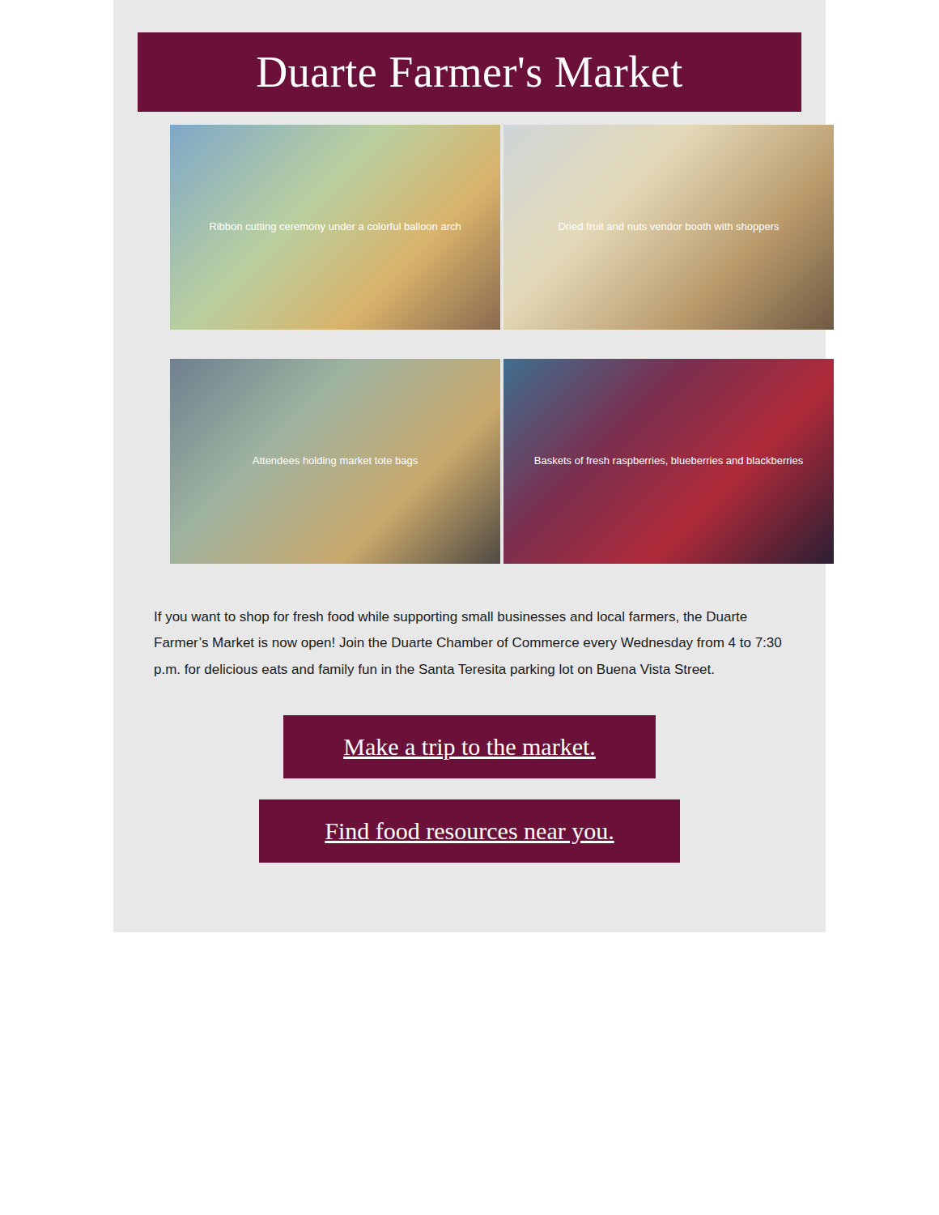Duarte Farmer's Market
Ribbon cutting ceremony under a colorful balloon arch
Dried fruit and nuts vendor booth with shoppers
Attendees holding market tote bags
Baskets of fresh raspberries, blueberries and blackberries
If you want to shop for fresh food while supporting small businesses and local farmers, the Duarte Farmer’s Market is now open! Join the Duarte Chamber of Commerce every Wednesday from 4 to 7:30 p.m. for delicious eats and family fun in the Santa Teresita parking lot on Buena Vista Street.
Make a trip to the market. Find food resources near you.